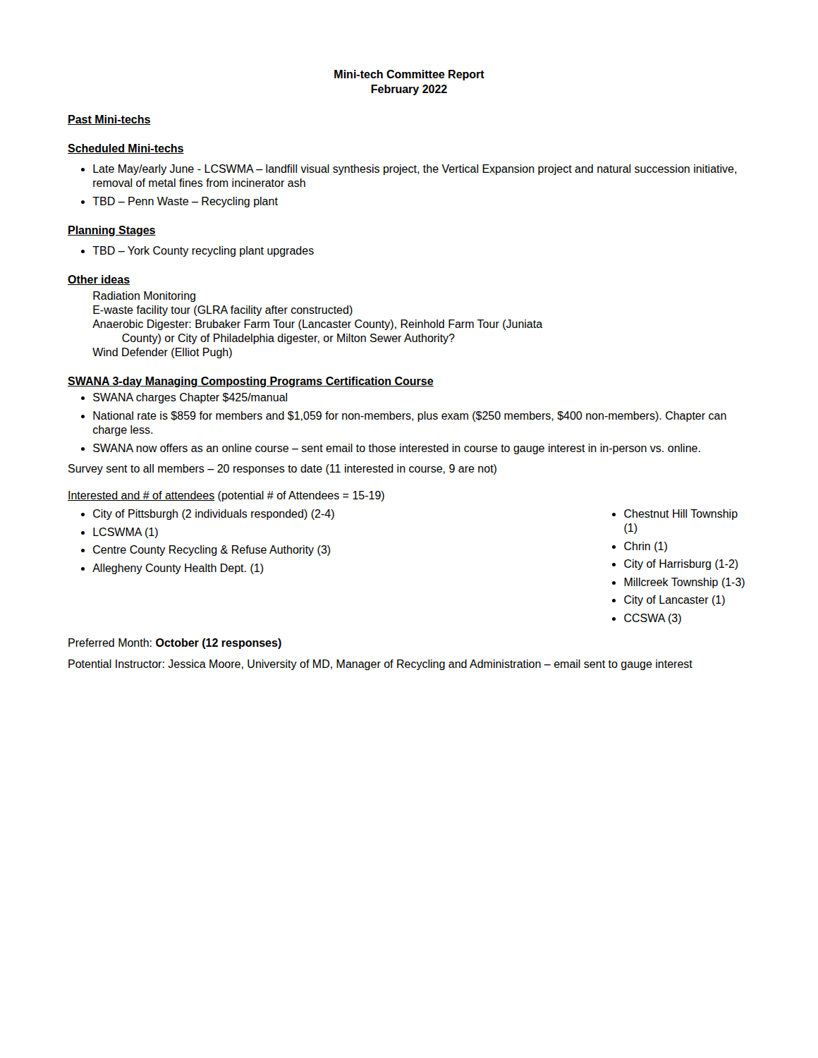Mini-tech Committee Report
February 2022
Past Mini-techs
Scheduled Mini-techs
Late May/early June - LCSWMA – landfill visual synthesis project, the Vertical Expansion project and natural succession initiative, removal of metal fines from incinerator ash
TBD – Penn Waste – Recycling plant
Planning Stages
TBD – York County recycling plant upgrades
Other ideas
Radiation Monitoring
E-waste facility tour (GLRA facility after constructed)
Anaerobic Digester: Brubaker Farm Tour (Lancaster County), Reinhold Farm Tour (Juniata County) or City of Philadelphia digester, or Milton Sewer Authority?
Wind Defender (Elliot Pugh)
SWANA 3-day Managing Composting Programs Certification Course
SWANA charges Chapter $425/manual
National rate is $859 for members and $1,059 for non-members, plus exam ($250 members, $400 non-members). Chapter can charge less.
SWANA now offers as an online course – sent email to those interested in course to gauge interest in in-person vs. online.
Survey sent to all members – 20 responses to date (11 interested in course, 9 are not)
Interested and # of attendees (potential # of Attendees = 15-19)
City of Pittsburgh (2 individuals responded) (2-4)
LCSWMA (1)
Centre County Recycling & Refuse Authority (3)
Allegheny County Health Dept. (1)
Chestnut Hill Township (1)
Chrin (1)
City of Harrisburg (1-2)
Millcreek Township (1-3)
City of Lancaster (1)
CCSWA (3)
Preferred Month: October (12 responses)
Potential Instructor: Jessica Moore, University of MD, Manager of Recycling and Administration – email sent to gauge interest